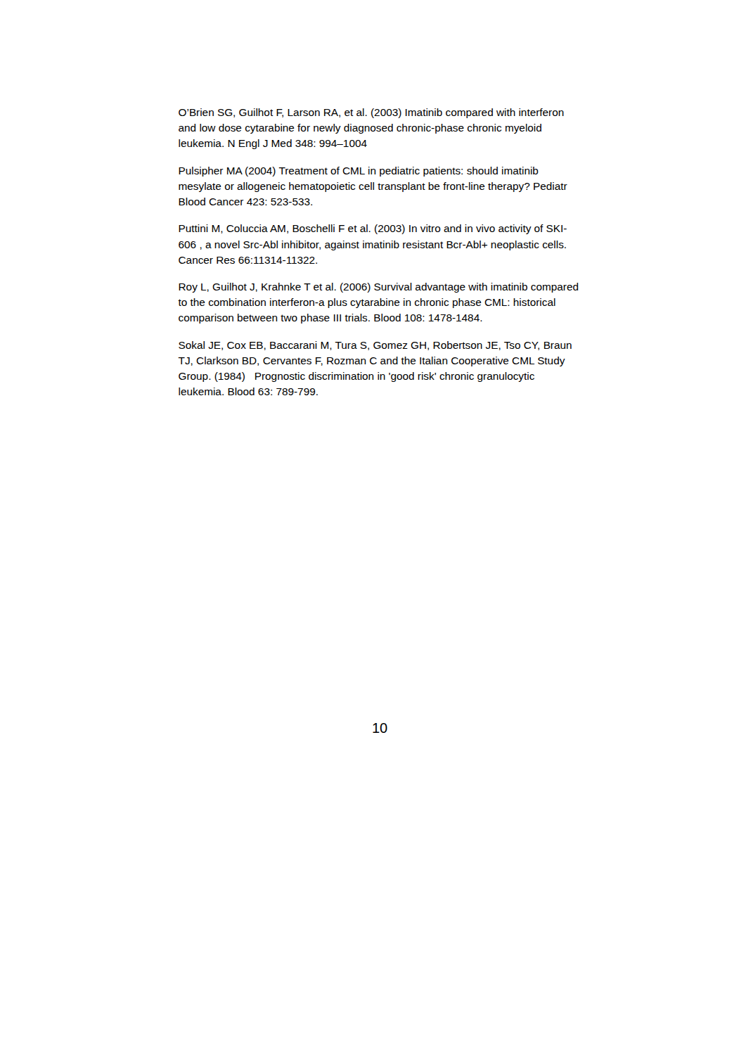O’Brien SG, Guilhot F, Larson RA, et al. (2003) Imatinib compared with interferon and low dose cytarabine for newly diagnosed chronic-phase chronic myeloid leukemia. N Engl J Med 348: 994–1004
Pulsipher MA (2004) Treatment of CML in pediatric patients: should imatinib mesylate or allogeneic hematopoietic cell transplant be front-line therapy? Pediatr Blood Cancer 423: 523-533.
Puttini M, Coluccia AM, Boschelli F et al. (2003) In vitro and in vivo activity of SKI-606 , a novel Src-Abl inhibitor, against imatinib resistant Bcr-Abl+ neoplastic cells. Cancer Res 66:11314-11322.
Roy L, Guilhot J, Krahnke T et al. (2006) Survival advantage with imatinib compared to the combination interferon-a plus cytarabine in chronic phase CML: historical comparison between two phase III trials. Blood 108: 1478-1484.
Sokal JE, Cox EB, Baccarani M, Tura S, Gomez GH, Robertson JE, Tso CY, Braun TJ, Clarkson BD, Cervantes F, Rozman C and the Italian Cooperative CML Study Group. (1984) Prognostic discrimination in 'good risk' chronic granulocytic leukemia. Blood 63: 789-799.
10